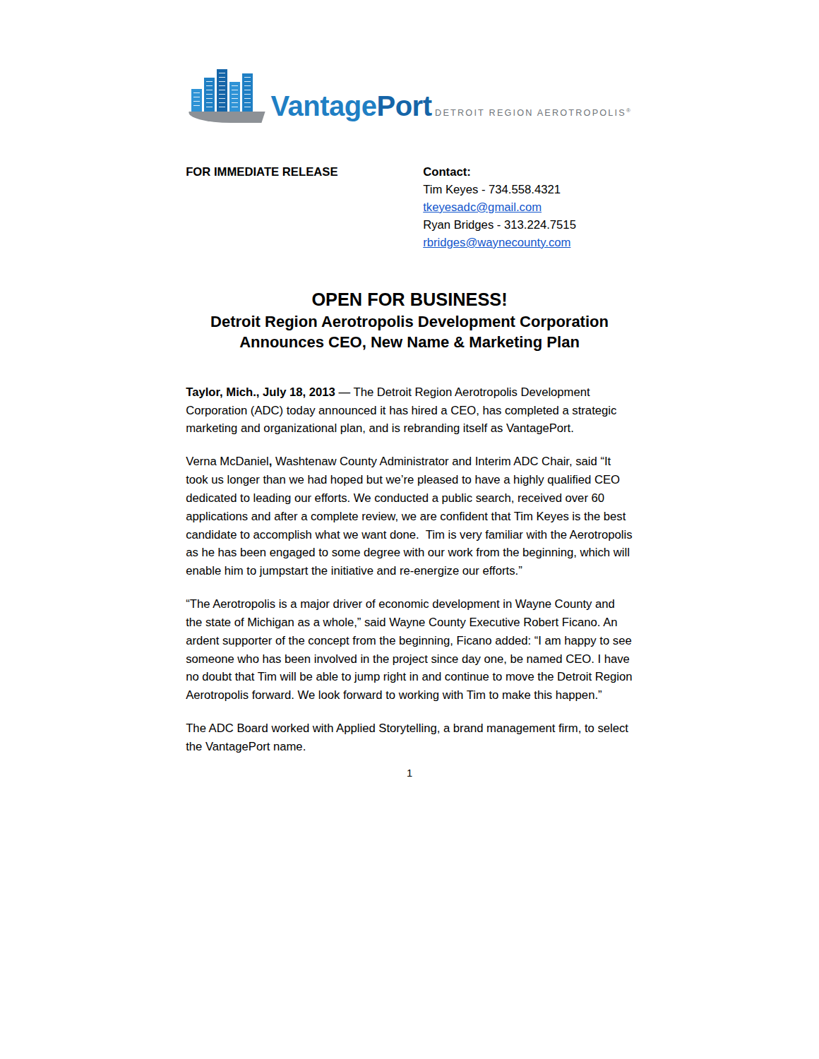Vantage Port DETROIT REGION AEROTROPOLIS®
FOR IMMEDIATE RELEASE
Contact:
Tim Keyes - 734.558.4321
tkeyesadc@gmail.com
Ryan Bridges - 313.224.7515
rbridges@waynecounty.com
OPEN FOR BUSINESS!
Detroit Region Aerotropolis Development Corporation
Announces CEO, New Name & Marketing Plan
Taylor, Mich., July 18, 2013 — The Detroit Region Aerotropolis Development Corporation (ADC) today announced it has hired a CEO, has completed a strategic marketing and organizational plan, and is rebranding itself as VantagePort.
Verna McDaniel, Washtenaw County Administrator and Interim ADC Chair, said “It took us longer than we had hoped but we’re pleased to have a highly qualified CEO dedicated to leading our efforts. We conducted a public search, received over 60 applications and after a complete review, we are confident that Tim Keyes is the best candidate to accomplish what we want done. Tim is very familiar with the Aerotropolis as he has been engaged to some degree with our work from the beginning, which will enable him to jumpstart the initiative and re-energize our efforts.”
“The Aerotropolis is a major driver of economic development in Wayne County and the state of Michigan as a whole,” said Wayne County Executive Robert Ficano. An ardent supporter of the concept from the beginning, Ficano added: “I am happy to see someone who has been involved in the project since day one, be named CEO. I have no doubt that Tim will be able to jump right in and continue to move the Detroit Region Aerotropolis forward. We look forward to working with Tim to make this happen.”
The ADC Board worked with Applied Storytelling, a brand management firm, to select the VantagePort name.
1